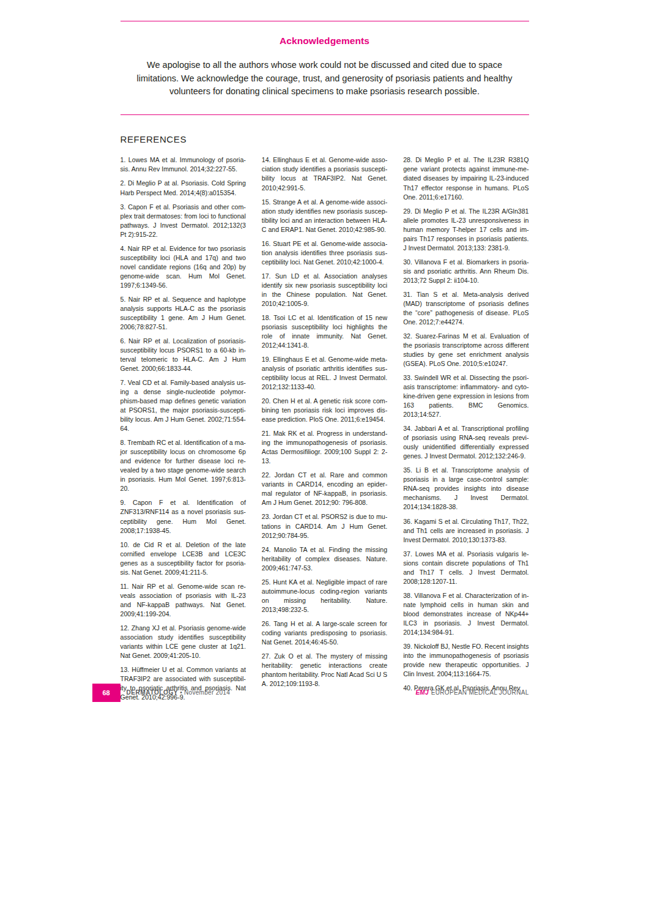Acknowledgements
We apologise to all the authors whose work could not be discussed and cited due to space limitations. We acknowledge the courage, trust, and generosity of psoriasis patients and healthy volunteers for donating clinical specimens to make psoriasis research possible.
REFERENCES
1. Lowes MA et al. Immunology of psoriasis. Annu Rev Immunol. 2014;32:227-55.
2. Di Meglio P at al. Psoriasis. Cold Spring Harb Perspect Med. 2014;4(8):a015354.
3. Capon F et al. Psoriasis and other complex trait dermatoses: from loci to functional pathways. J Invest Dermatol. 2012;132(3 Pt 2):915-22.
4. Nair RP et al. Evidence for two psoriasis susceptibility loci (HLA and 17q) and two novel candidate regions (16q and 20p) by genome-wide scan. Hum Mol Genet. 1997;6:1349-56.
5. Nair RP et al. Sequence and haplotype analysis supports HLA-C as the psoriasis susceptibility 1 gene. Am J Hum Genet. 2006;78:827-51.
6. Nair RP et al. Localization of psoriasis-susceptibility locus PSORS1 to a 60-kb interval telomeric to HLA-C. Am J Hum Genet. 2000;66:1833-44.
7. Veal CD et al. Family-based analysis using a dense single-nucleotide polymorphism-based map defines genetic variation at PSORS1, the major psoriasis-susceptibility locus. Am J Hum Genet. 2002;71:554-64.
8. Trembath RC et al. Identification of a major susceptibility locus on chromosome 6p and evidence for further disease loci revealed by a two stage genome-wide search in psoriasis. Hum Mol Genet. 1997;6:813-20.
9. Capon F et al. Identification of ZNF313/RNF114 as a novel psoriasis susceptibility gene. Hum Mol Genet. 2008;17:1938-45.
10. de Cid R et al. Deletion of the late cornified envelope LCE3B and LCE3C genes as a susceptibility factor for psoriasis. Nat Genet. 2009;41:211-5.
11. Nair RP et al. Genome-wide scan reveals association of psoriasis with IL-23 and NF-kappaB pathways. Nat Genet. 2009;41:199-204.
12. Zhang XJ et al. Psoriasis genome-wide association study identifies susceptibility variants within LCE gene cluster at 1q21. Nat Genet. 2009;41:205-10.
13. Hüffmeier U et al. Common variants at TRAF3IP2 are associated with susceptibility to psoriatic arthritis and psoriasis. Nat Genet. 2010;42:996-9.
14. Ellinghaus E et al. Genome-wide association study identifies a psoriasis susceptibility locus at TRAF3IP2. Nat Genet. 2010;42:991-5.
15. Strange A et al. A genome-wide association study identifies new psoriasis susceptibility loci and an interaction between HLA-C and ERAP1. Nat Genet. 2010;42:985-90.
16. Stuart PE et al. Genome-wide association analysis identifies three psoriasis susceptibility loci. Nat Genet. 2010;42:1000-4.
17. Sun LD et al. Association analyses identify six new psoriasis susceptibility loci in the Chinese population. Nat Genet. 2010;42:1005-9.
18. Tsoi LC et al. Identification of 15 new psoriasis susceptibility loci highlights the role of innate immunity. Nat Genet. 2012;44:1341-8.
19. Ellinghaus E et al. Genome-wide meta-analysis of psoriatic arthritis identifies susceptibility locus at REL. J Invest Dermatol. 2012;132:1133-40.
20. Chen H et al. A genetic risk score combining ten psoriasis risk loci improves disease prediction. PloS One. 2011;6:e19454.
21. Mak RK et al. Progress in understanding the immunopathogenesis of psoriasis. Actas Dermosifiliogr. 2009;100 Suppl 2: 2-13.
22. Jordan CT et al. Rare and common variants in CARD14, encoding an epidermal regulator of NF-kappaB, in psoriasis. Am J Hum Genet. 2012;90: 796-808.
23. Jordan CT et al. PSORS2 is due to mutations in CARD14. Am J Hum Genet. 2012;90:784-95.
24. Manolio TA et al. Finding the missing heritability of complex diseases. Nature. 2009;461:747-53.
25. Hunt KA et al. Negligible impact of rare autoimmune-locus coding-region variants on missing heritability. Nature. 2013;498:232-5.
26. Tang H et al. A large-scale screen for coding variants predisposing to psoriasis. Nat Genet. 2014;46:45-50.
27. Zuk O et al. The mystery of missing heritability: genetic interactions create phantom heritability. Proc Natl Acad Sci U S A. 2012;109:1193-8.
28. Di Meglio P et al. The IL23R R381Q gene variant protects against immune-mediated diseases by impairing IL-23-induced Th17 effector response in humans. PLoS One. 2011;6:e17160.
29. Di Meglio P et al. The IL23R A/Gln381 allele promotes IL-23 unresponsiveness in human memory T-helper 17 cells and impairs Th17 responses in psoriasis patients. J Invest Dermatol. 2013;133: 2381-9.
30. Villanova F et al. Biomarkers in psoriasis and psoriatic arthritis. Ann Rheum Dis. 2013;72 Suppl 2: ii104-10.
31. Tian S et al. Meta-analysis derived (MAD) transcriptome of psoriasis defines the “core” pathogenesis of disease. PLoS One. 2012;7:e44274.
32. Suarez-Farinas M et al. Evaluation of the psoriasis transcriptome across different studies by gene set enrichment analysis (GSEA). PLoS One. 2010;5:e10247.
33. Swindell WR et al. Dissecting the psoriasis transcriptome: inflammatory- and cytokine-driven gene expression in lesions from 163 patients. BMC Genomics. 2013;14:527.
34. Jabbari A et al. Transcriptional profiling of psoriasis using RNA-seq reveals previously unidentified differentially expressed genes. J Invest Dermatol. 2012;132:246-9.
35. Li B et al. Transcriptome analysis of psoriasis in a large case-control sample: RNA-seq provides insights into disease mechanisms. J Invest Dermatol. 2014;134:1828-38.
36. Kagami S et al. Circulating Th17, Th22, and Th1 cells are increased in psoriasis. J Invest Dermatol. 2010;130:1373-83.
37. Lowes MA et al. Psoriasis vulgaris lesions contain discrete populations of Th1 and Th17 T cells. J Invest Dermatol. 2008;128:1207-11.
38. Villanova F et al. Characterization of innate lymphoid cells in human skin and blood demonstrates increase of NKp44+ ILC3 in psoriasis. J Invest Dermatol. 2014;134:984-91.
39. Nickoloff BJ, Nestle FO. Recent insights into the immunopathogenesis of psoriasis provide new therapeutic opportunities. J Clin Invest. 2004;113:1664-75.
40. Perera GK et al. Psoriasis. Annu Rev
68
DERMATOLOGY • November 2014
EMJEUROPEAN MEDICAL JOURNAL